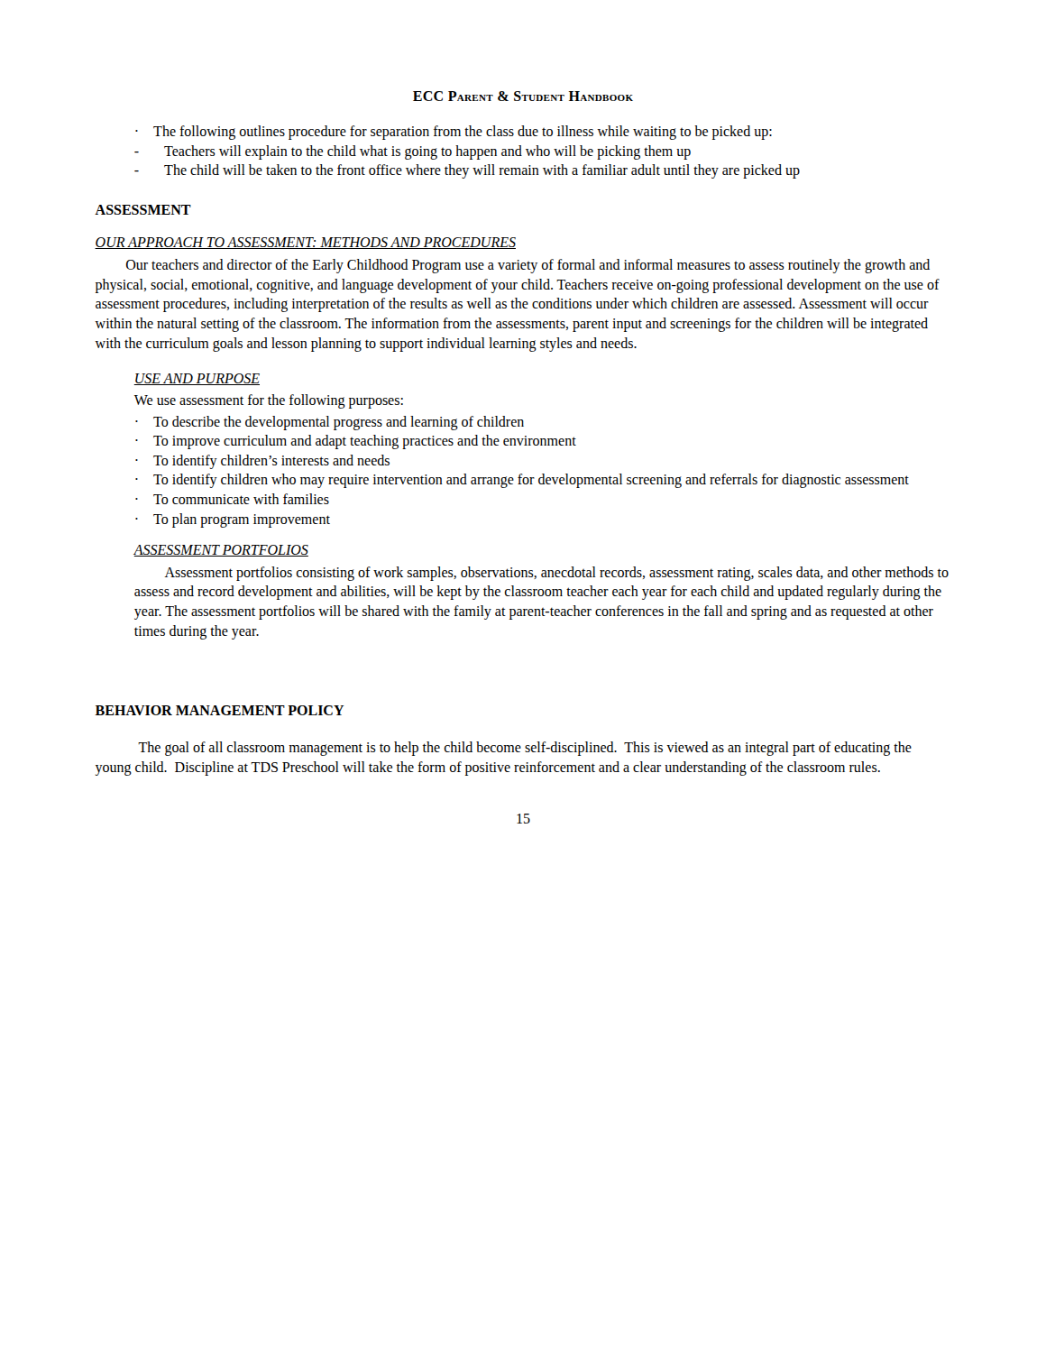ECC Parent & Student Handbook
· The following outlines procedure for separation from the class due to illness while waiting to be picked up:
- Teachers will explain to the child what is going to happen and who will be picking them up
- The child will be taken to the front office where they will remain with a familiar adult until they are picked up
ASSESSMENT
OUR APPROACH TO ASSESSMENT: METHODS AND PROCEDURES
Our teachers and director of the Early Childhood Program use a variety of formal and informal measures to assess routinely the growth and physical, social, emotional, cognitive, and language development of your child. Teachers receive on-going professional development on the use of assessment procedures, including interpretation of the results as well as the conditions under which children are assessed. Assessment will occur within the natural setting of the classroom. The information from the assessments, parent input and screenings for the children will be integrated with the curriculum goals and lesson planning to support individual learning styles and needs.
USE AND PURPOSE
We use assessment for the following purposes:
· To describe the developmental progress and learning of children
· To improve curriculum and adapt teaching practices and the environment
· To identify children’s interests and needs
· To identify children who may require intervention and arrange for developmental screening and referrals for diagnostic assessment
· To communicate with families
· To plan program improvement
ASSESSMENT PORTFOLIOS
Assessment portfolios consisting of work samples, observations, anecdotal records, assessment rating, scales data, and other methods to assess and record development and abilities, will be kept by the classroom teacher each year for each child and updated regularly during the year. The assessment portfolios will be shared with the family at parent-teacher conferences in the fall and spring and as requested at other times during the year.
BEHAVIOR MANAGEMENT POLICY
The goal of all classroom management is to help the child become self-disciplined. This is viewed as an integral part of educating the young child. Discipline at TDS Preschool will take the form of positive reinforcement and a clear understanding of the classroom rules.
15